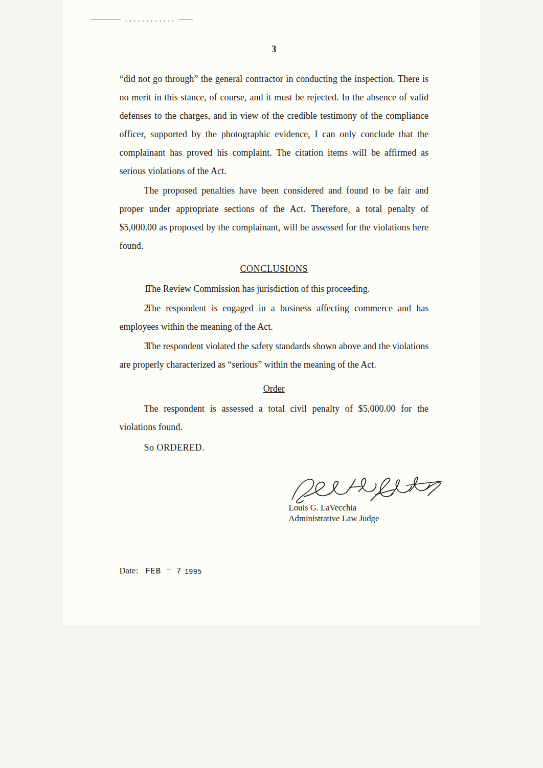———— . . . . . . . . . . . . ————————
3
“did not go through” the general contractor in conducting the inspection. There is no merit in this stance, of course, and it must be rejected. In the absence of valid defenses to the charges, and in view of the credible testimony of the compliance officer, supported by the photographic evidence, I can only conclude that the complainant has proved his complaint. The citation items will be affirmed as serious violations of the Act.
The proposed penalties have been considered and found to be fair and proper under appropriate sections of the Act. Therefore, a total penalty of $5,000.00 as proposed by the complainant, will be assessed for the violations here found.
CONCLUSIONS
1. The Review Commission has jurisdiction of this proceeding.
2. The respondent is engaged in a business affecting commerce and has employees within the meaning of the Act.
3. The respondent violated the safety standards shown above and the violations are properly characterized as “serious” within the meaning of the Act.
Order
The respondent is assessed a total civil penalty of $5,000.00 for the violations found.
So ORDERED.
Louis G. LaVecchia
Administrative Law Judge
Date: FEB – 71995